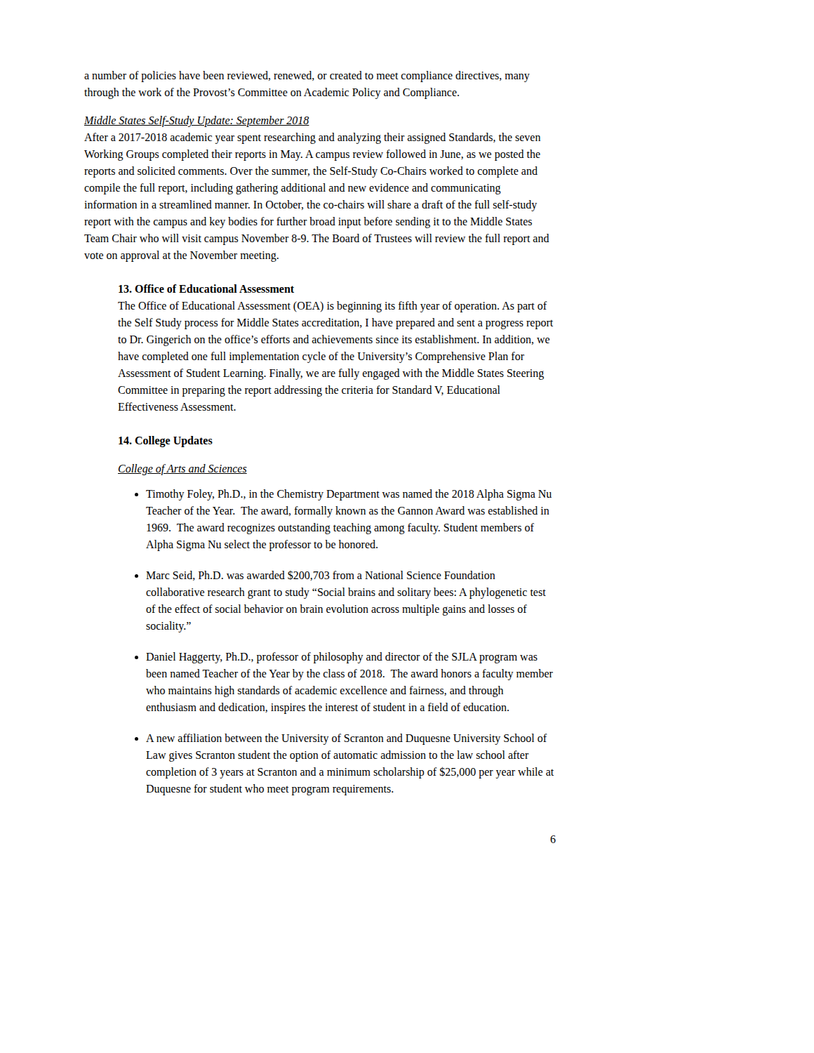a number of policies have been reviewed, renewed, or created to meet compliance directives, many through the work of the Provost’s Committee on Academic Policy and Compliance.
Middle States Self-Study Update: September 2018
After a 2017-2018 academic year spent researching and analyzing their assigned Standards, the seven Working Groups completed their reports in May. A campus review followed in June, as we posted the reports and solicited comments. Over the summer, the Self-Study Co-Chairs worked to complete and compile the full report, including gathering additional and new evidence and communicating information in a streamlined manner. In October, the co-chairs will share a draft of the full self-study report with the campus and key bodies for further broad input before sending it to the Middle States Team Chair who will visit campus November 8-9. The Board of Trustees will review the full report and vote on approval at the November meeting.
13. Office of Educational Assessment
The Office of Educational Assessment (OEA) is beginning its fifth year of operation. As part of the Self Study process for Middle States accreditation, I have prepared and sent a progress report to Dr. Gingerich on the office’s efforts and achievements since its establishment. In addition, we have completed one full implementation cycle of the University’s Comprehensive Plan for Assessment of Student Learning. Finally, we are fully engaged with the Middle States Steering Committee in preparing the report addressing the criteria for Standard V, Educational Effectiveness Assessment.
14. College Updates
College of Arts and Sciences
Timothy Foley, Ph.D., in the Chemistry Department was named the 2018 Alpha Sigma Nu Teacher of the Year. The award, formally known as the Gannon Award was established in 1969. The award recognizes outstanding teaching among faculty. Student members of Alpha Sigma Nu select the professor to be honored.
Marc Seid, Ph.D. was awarded $200,703 from a National Science Foundation collaborative research grant to study “Social brains and solitary bees: A phylogenetic test of the effect of social behavior on brain evolution across multiple gains and losses of sociality.”
Daniel Haggerty, Ph.D., professor of philosophy and director of the SJLA program was been named Teacher of the Year by the class of 2018. The award honors a faculty member who maintains high standards of academic excellence and fairness, and through enthusiasm and dedication, inspires the interest of student in a field of education.
A new affiliation between the University of Scranton and Duquesne University School of Law gives Scranton student the option of automatic admission to the law school after completion of 3 years at Scranton and a minimum scholarship of $25,000 per year while at Duquesne for student who meet program requirements.
6